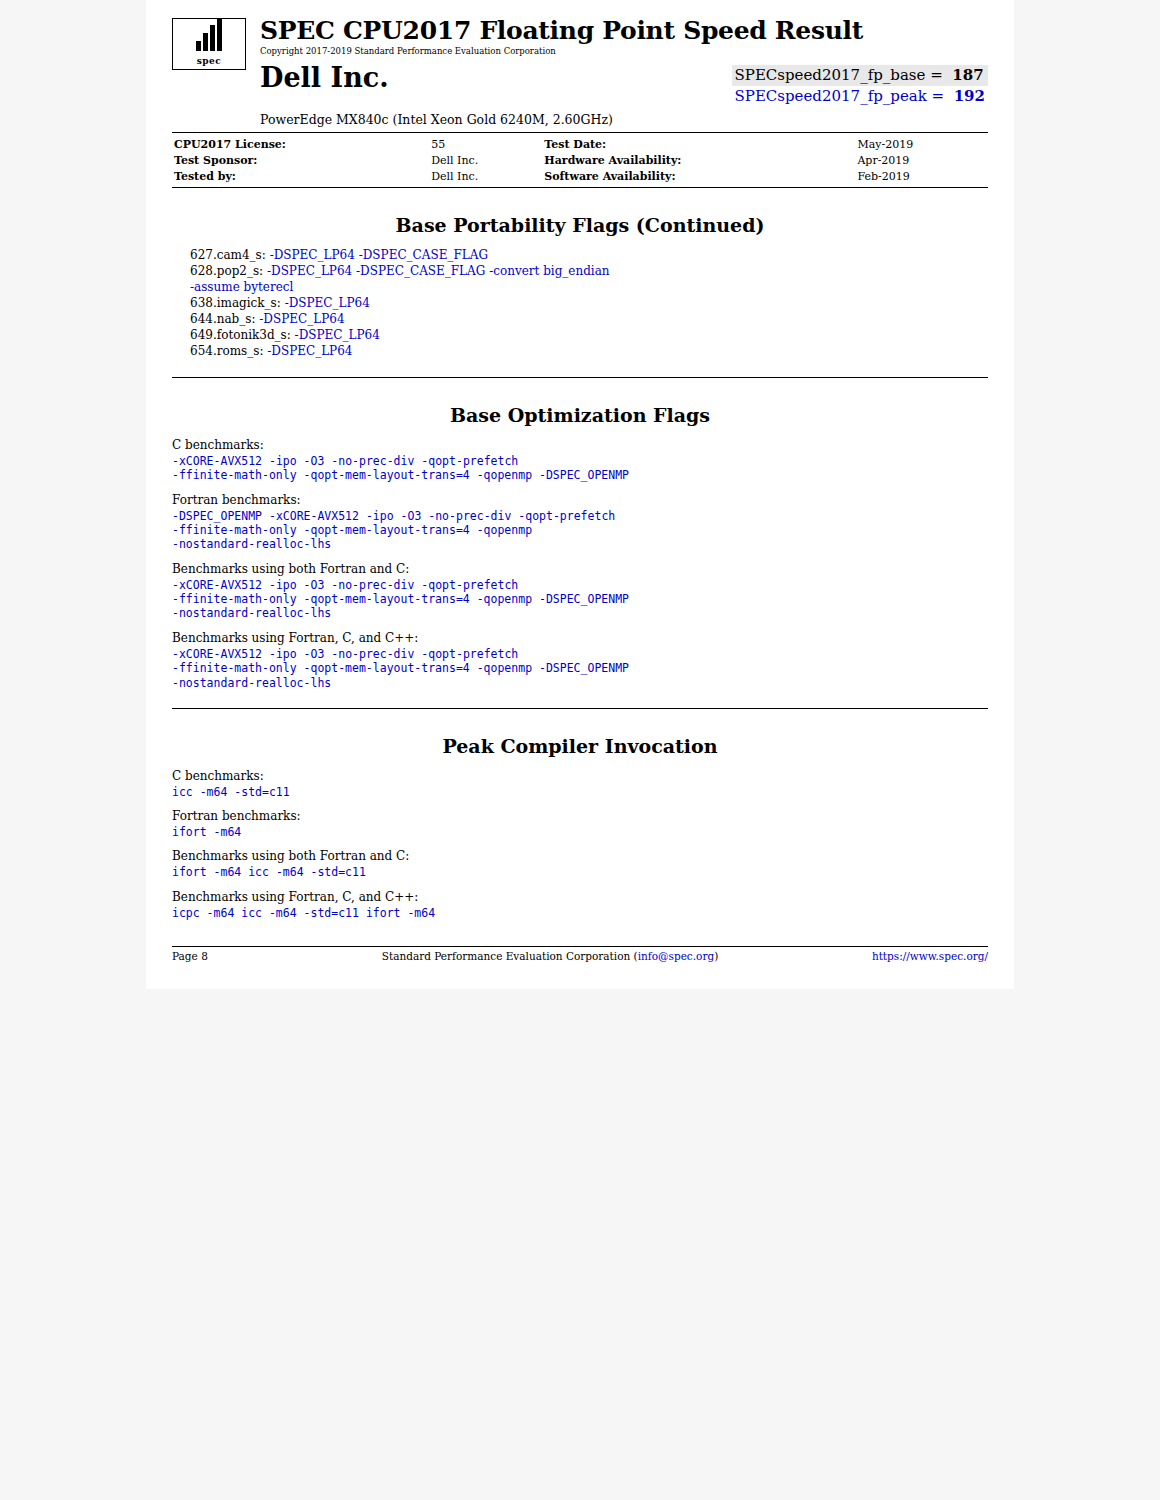spec
SPEC CPU2017 Floating Point Speed Result
Copyright 2017-2019 Standard Performance Evaluation Corporation
Dell Inc.
SPECspeed2017_fp_base = 187
SPECspeed2017_fp_peak = 192
PowerEdge MX840c (Intel Xeon Gold 6240M, 2.60GHz)
| CPU2017 License: | 55 | Test Date: | May-2019 |
| Test Sponsor: | Dell Inc. | Hardware Availability: | Apr-2019 |
| Tested by: | Dell Inc. | Software Availability: | Feb-2019 |
Base Portability Flags (Continued)
627.cam4_s: -DSPEC_LP64 -DSPEC_CASE_FLAG
628.pop2_s: -DSPEC_LP64 -DSPEC_CASE_FLAG -convert big_endian
-assume byterecl
638.imagick_s: -DSPEC_LP64
644.nab_s: -DSPEC_LP64
649.fotonik3d_s: -DSPEC_LP64
654.roms_s: -DSPEC_LP64
Base Optimization Flags
C benchmarks:
-xCORE-AVX512 -ipo -O3 -no-prec-div -qopt-prefetch
-ffinite-math-only -qopt-mem-layout-trans=4 -qopenmp -DSPEC_OPENMP
Fortran benchmarks:
-DSPEC_OPENMP -xCORE-AVX512 -ipo -O3 -no-prec-div -qopt-prefetch
-ffinite-math-only -qopt-mem-layout-trans=4 -qopenmp
-nostandard-realloc-lhs
Benchmarks using both Fortran and C:
-xCORE-AVX512 -ipo -O3 -no-prec-div -qopt-prefetch
-ffinite-math-only -qopt-mem-layout-trans=4 -qopenmp -DSPEC_OPENMP
-nostandard-realloc-lhs
Benchmarks using Fortran, C, and C++:
-xCORE-AVX512 -ipo -O3 -no-prec-div -qopt-prefetch
-ffinite-math-only -qopt-mem-layout-trans=4 -qopenmp -DSPEC_OPENMP
-nostandard-realloc-lhs
Peak Compiler Invocation
C benchmarks:
icc -m64 -std=c11
Fortran benchmarks:
ifort -m64
Benchmarks using both Fortran and C:
ifort -m64 icc -m64 -std=c11
Benchmarks using Fortran, C, and C++:
icpc -m64 icc -m64 -std=c11 ifort -m64
Page 8
Standard Performance Evaluation Corporation (info@spec.org)
https://www.spec.org/